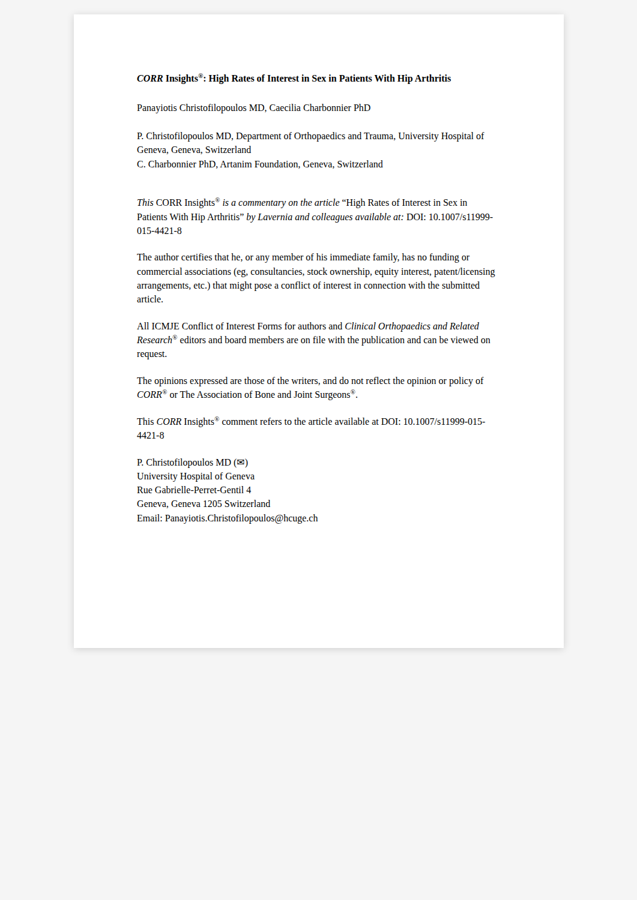CORR Insights®: High Rates of Interest in Sex in Patients With Hip Arthritis
Panayiotis Christofilopoulos MD, Caecilia Charbonnier PhD
P. Christofilopoulos MD, Department of Orthopaedics and Trauma, University Hospital of Geneva, Geneva, Switzerland
C. Charbonnier PhD, Artanim Foundation, Geneva, Switzerland
This CORR Insights® is a commentary on the article “High Rates of Interest in Sex in Patients With Hip Arthritis” by Lavernia and colleagues available at: DOI: 10.1007/s11999-015-4421-8
The author certifies that he, or any member of his immediate family, has no funding or commercial associations (eg, consultancies, stock ownership, equity interest, patent/licensing arrangements, etc.) that might pose a conflict of interest in connection with the submitted article.
All ICMJE Conflict of Interest Forms for authors and Clinical Orthopaedics and Related Research® editors and board members are on file with the publication and can be viewed on request.
The opinions expressed are those of the writers, and do not reflect the opinion or policy of CORR® or The Association of Bone and Joint Surgeons®.
This CORR Insights® comment refers to the article available at DOI: 10.1007/s11999-015-4421-8
P. Christofilopoulos MD (✉)
University Hospital of Geneva
Rue Gabrielle-Perret-Gentil 4
Geneva, Geneva 1205 Switzerland
Email: Panayiotis.Christofilopoulos@hcuge.ch